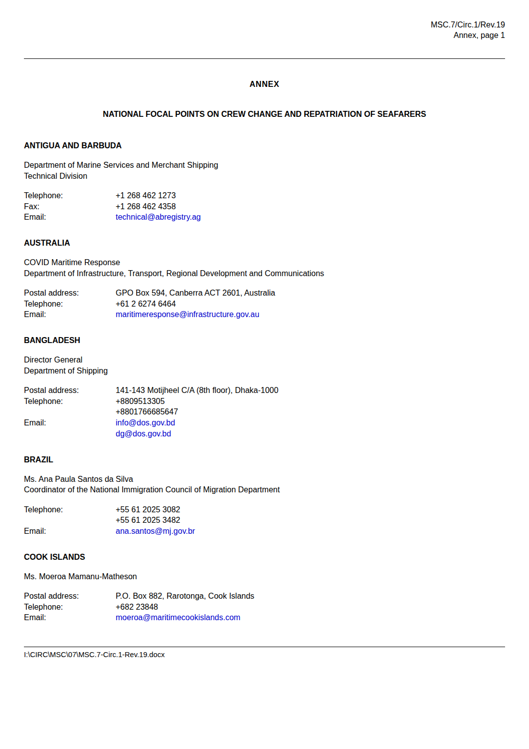MSC.7/Circ.1/Rev.19
Annex, page 1
ANNEX
NATIONAL FOCAL POINTS ON CREW CHANGE AND REPATRIATION OF SEAFARERS
ANTIGUA AND BARBUDA
Department of Marine Services and Merchant Shipping
Technical Division
| Telephone: | +1 268 462 1273 |
| Fax: | +1 268 462 4358 |
| Email: | technical@abregistry.ag |
AUSTRALIA
COVID Maritime Response
Department of Infrastructure, Transport, Regional Development and Communications
| Postal address: | GPO Box 594, Canberra ACT 2601, Australia |
| Telephone: | +61 2 6274 6464 |
| Email: | maritimeresponse@infrastructure.gov.au |
BANGLADESH
Director General
Department of Shipping
| Postal address: | 141-143 Motijheel C/A (8th floor), Dhaka-1000 |
| Telephone: | +8809513305 |
| | +8801766685647 |
| Email: | info@dos.gov.bd |
| | dg@dos.gov.bd |
BRAZIL
Ms. Ana Paula Santos da Silva
Coordinator of the National Immigration Council of Migration Department
| Telephone: | +55 61 2025 3082 |
| | +55 61 2025 3482 |
| Email: | ana.santos@mj.gov.br |
COOK ISLANDS
Ms. Moeroa Mamanu-Matheson
| Postal address: | P.O. Box 882, Rarotonga, Cook Islands |
| Telephone: | +682 23848 |
| Email: | moeroa@maritimecookislands.com |
I:\CIRC\MSC\07\MSC.7-Circ.1-Rev.19.docx